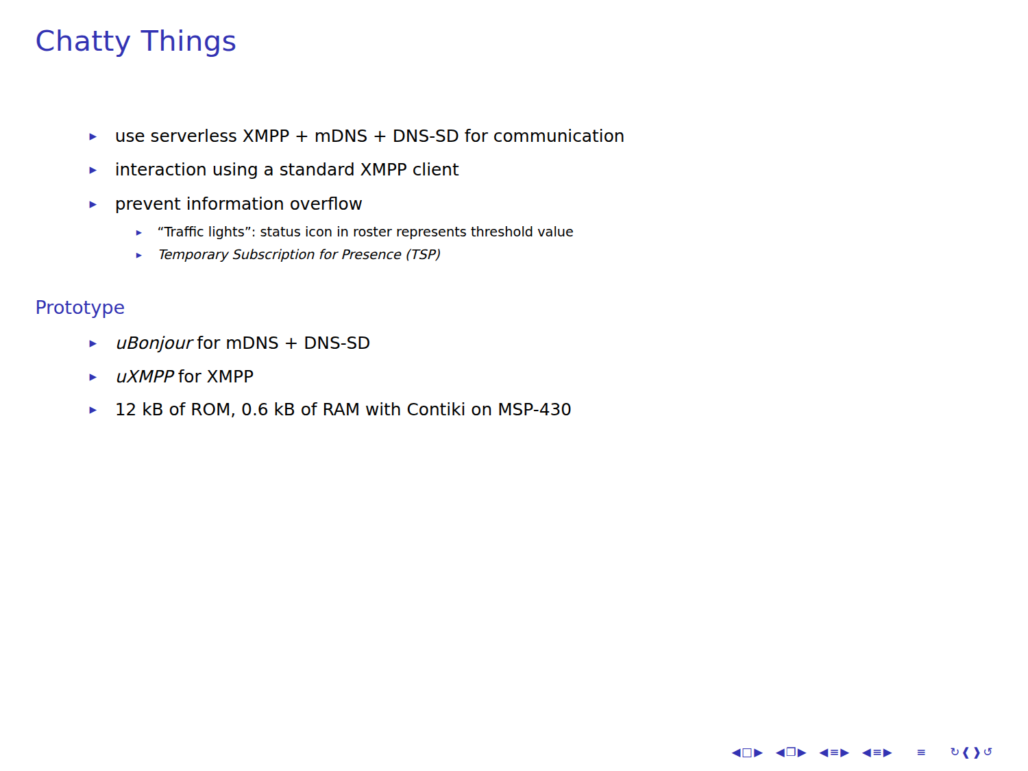Chatty Things
use serverless XMPP + mDNS + DNS-SD for communication
interaction using a standard XMPP client
prevent information overflow
“Traffic lights”: status icon in roster represents threshold value
Temporary Subscription for Presence (TSP)
Prototype
uBonjour for mDNS + DNS-SD
uXMPP for XMPP
12 kB of ROM, 0.6 kB of RAM with Contiki on MSP-430
◀□▶ ◀❐▶ ◀≡▶ ◀≡▶ ≡ ↻❰❱↺